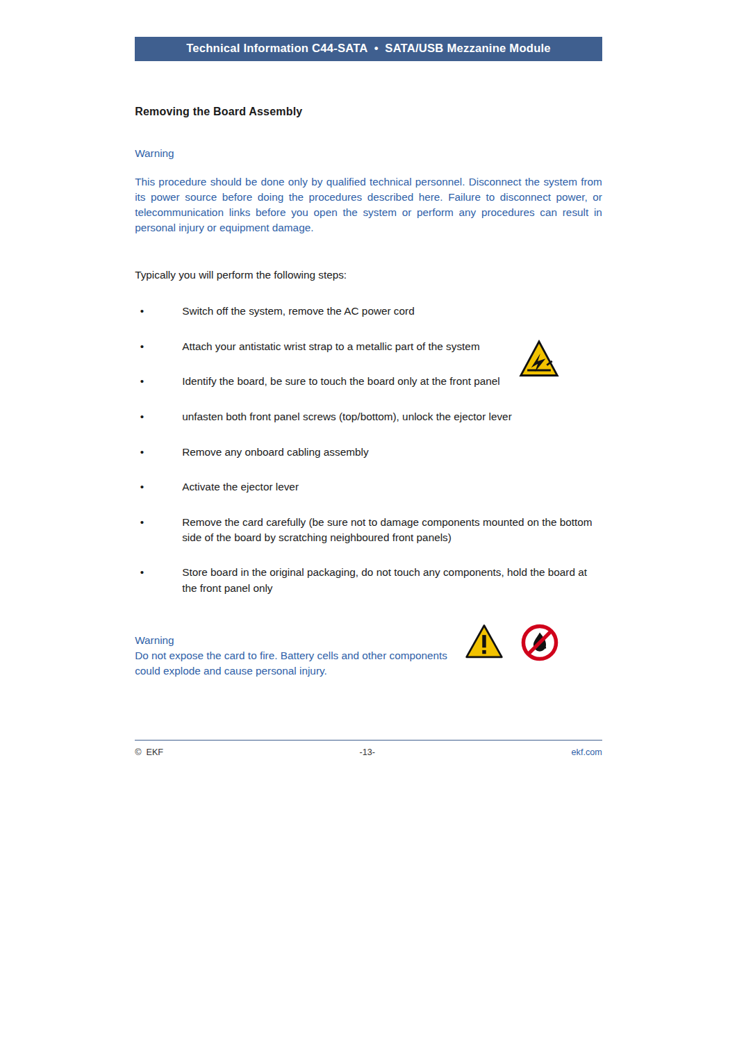Technical Information C44-SATA • SATA/USB Mezzanine Module
Removing the Board Assembly
Warning
This procedure should be done only by qualified technical personnel. Disconnect the system from its power source before doing the procedures described here. Failure to disconnect power, or telecommunication links before you open the system or perform any procedures can result in personal injury or equipment damage.
Typically you will perform the following steps:
Switch off the system, remove the AC power cord
Attach your antistatic wrist strap to a metallic part of the system
Identify the board, be sure to touch the board only at the front panel
unfasten both front panel screws (top/bottom), unlock the ejector lever
Remove any onboard cabling assembly
Activate the ejector lever
Remove the card carefully (be sure not to damage components mounted on the bottom side of the board by scratching neighboured front panels)
Store board in the original packaging, do not touch any components, hold the board at the front panel only
Warning
Do not expose the card to fire. Battery cells and other components could explode and cause personal injury.
© EKF
-13-
ekf.com